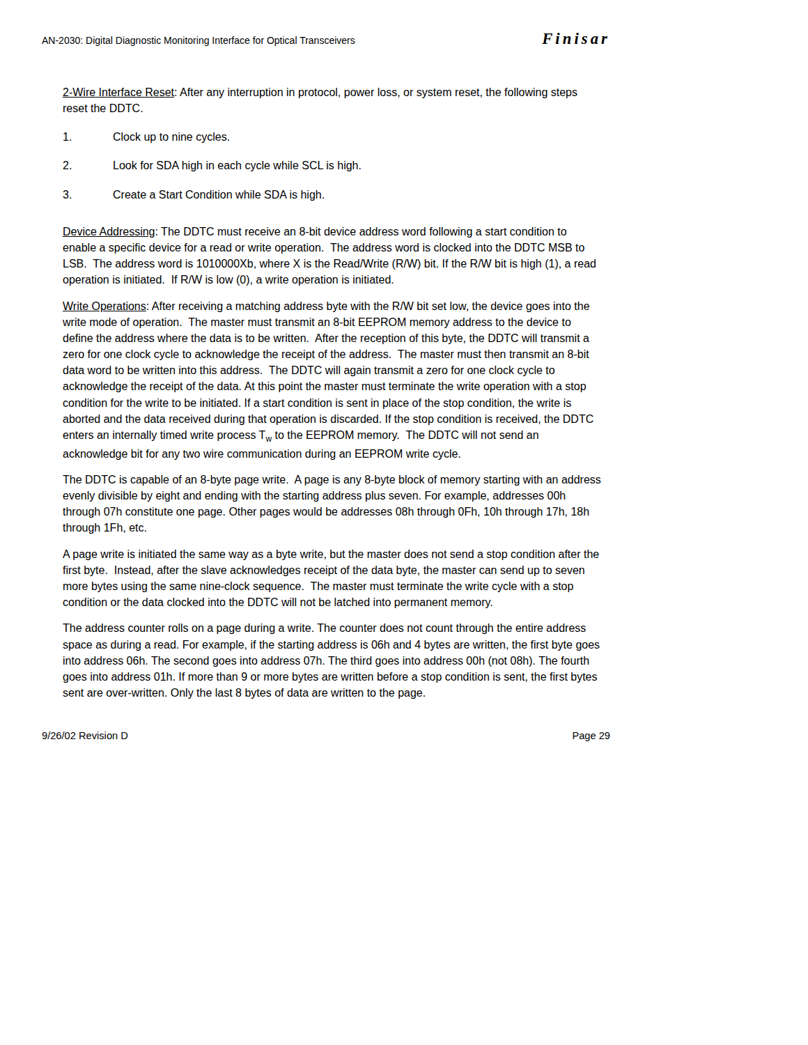AN-2030: Digital Diagnostic Monitoring Interface for Optical Transceivers
Finisar
2-Wire Interface Reset: After any interruption in protocol, power loss, or system reset, the following steps reset the DDTC.
Clock up to nine cycles.
Look for SDA high in each cycle while SCL is high.
Create a Start Condition while SDA is high.
Device Addressing: The DDTC must receive an 8-bit device address word following a start condition to enable a specific device for a read or write operation. The address word is clocked into the DDTC MSB to LSB. The address word is 1010000Xb, where X is the Read/Write (R/W) bit. If the R/W bit is high (1), a read operation is initiated. If R/W is low (0), a write operation is initiated.
Write Operations: After receiving a matching address byte with the R/W bit set low, the device goes into the write mode of operation. The master must transmit an 8-bit EEPROM memory address to the device to define the address where the data is to be written. After the reception of this byte, the DDTC will transmit a zero for one clock cycle to acknowledge the receipt of the address. The master must then transmit an 8-bit data word to be written into this address. The DDTC will again transmit a zero for one clock cycle to acknowledge the receipt of the data. At this point the master must terminate the write operation with a stop condition for the write to be initiated. If a start condition is sent in place of the stop condition, the write is aborted and the data received during that operation is discarded. If the stop condition is received, the DDTC enters an internally timed write process Tw to the EEPROM memory. The DDTC will not send an acknowledge bit for any two wire communication during an EEPROM write cycle.
The DDTC is capable of an 8-byte page write. A page is any 8-byte block of memory starting with an address evenly divisible by eight and ending with the starting address plus seven. For example, addresses 00h through 07h constitute one page. Other pages would be addresses 08h through 0Fh, 10h through 17h, 18h through 1Fh, etc.
A page write is initiated the same way as a byte write, but the master does not send a stop condition after the first byte. Instead, after the slave acknowledges receipt of the data byte, the master can send up to seven more bytes using the same nine-clock sequence. The master must terminate the write cycle with a stop condition or the data clocked into the DDTC will not be latched into permanent memory.
The address counter rolls on a page during a write. The counter does not count through the entire address space as during a read. For example, if the starting address is 06h and 4 bytes are written, the first byte goes into address 06h. The second goes into address 07h. The third goes into address 00h (not 08h). The fourth goes into address 01h. If more than 9 or more bytes are written before a stop condition is sent, the first bytes sent are over-written. Only the last 8 bytes of data are written to the page.
9/26/02 Revision D
Page 29